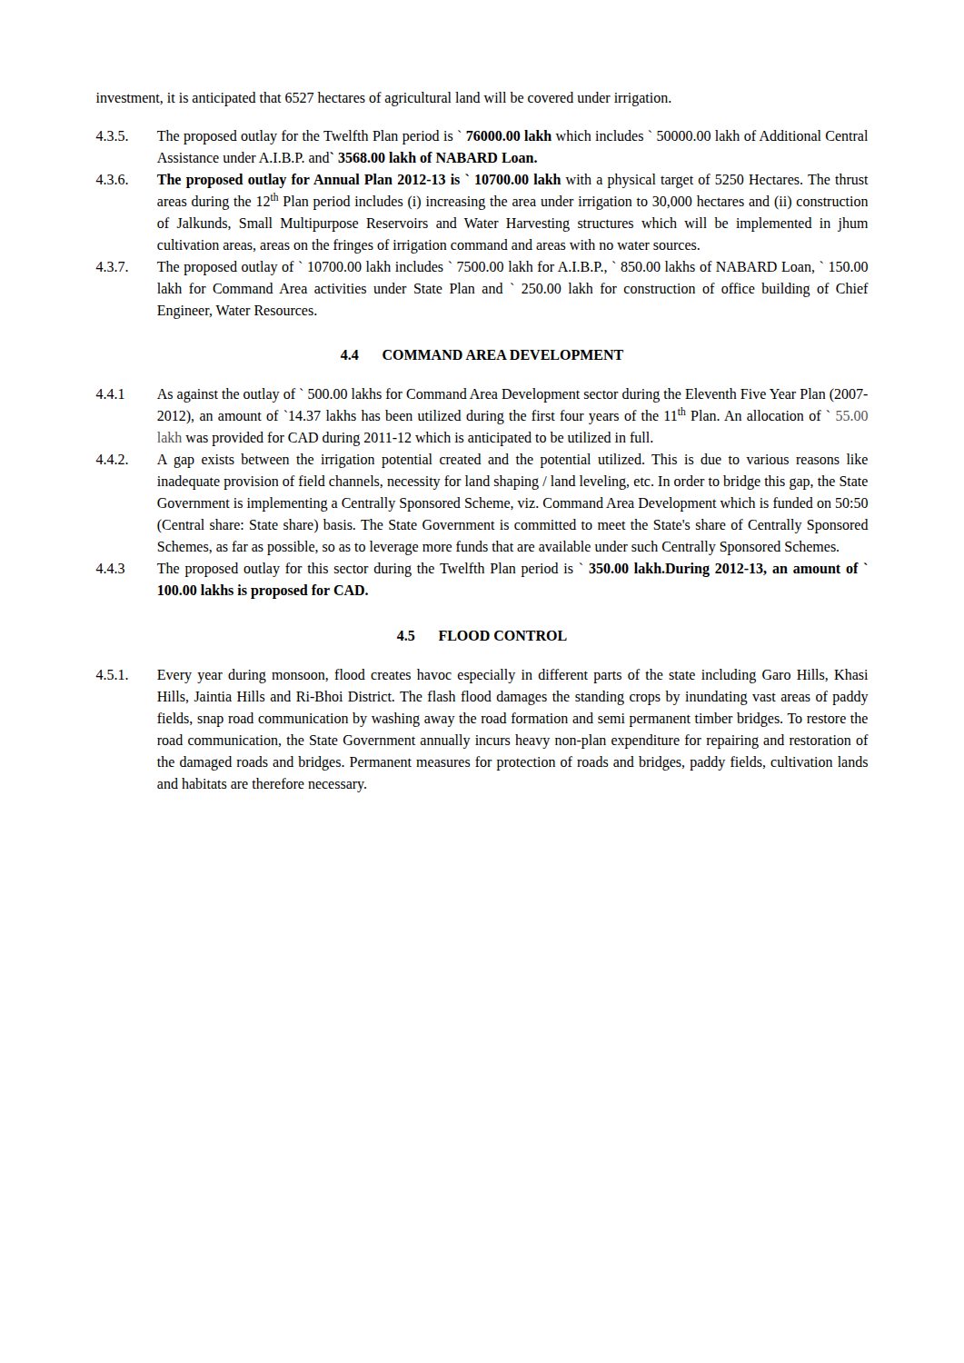investment, it is anticipated that 6527 hectares of agricultural land will be covered under irrigation.
4.3.5.
The proposed outlay for the Twelfth Plan period is ` 76000.00 lakh which includes ` 50000.00 lakh of Additional Central Assistance under A.I.B.P. and` 3568.00 lakh of NABARD Loan.
4.3.6.
The proposed outlay for Annual Plan 2012-13 is ` 10700.00 lakh with a physical target of 5250 Hectares. The thrust areas during the 12th Plan period includes (i) increasing the area under irrigation to 30,000 hectares and (ii) construction of Jalkunds, Small Multipurpose Reservoirs and Water Harvesting structures which will be implemented in jhum cultivation areas, areas on the fringes of irrigation command and areas with no water sources.
4.3.7.
The proposed outlay of ` 10700.00 lakh includes ` 7500.00 lakh for A.I.B.P., ` 850.00 lakhs of NABARD Loan, ` 150.00 lakh for Command Area activities under State Plan and ` 250.00 lakh for construction of office building of Chief Engineer, Water Resources.
4.4 COMMAND AREA DEVELOPMENT
4.4.1
As against the outlay of ` 500.00 lakhs for Command Area Development sector during the Eleventh Five Year Plan (2007-2012), an amount of `14.37 lakhs has been utilized during the first four years of the 11th Plan. An allocation of ` 55.00 lakh was provided for CAD during 2011-12 which is anticipated to be utilized in full.
4.4.2.
A gap exists between the irrigation potential created and the potential utilized. This is due to various reasons like inadequate provision of field channels, necessity for land shaping / land leveling, etc. In order to bridge this gap, the State Government is implementing a Centrally Sponsored Scheme, viz. Command Area Development which is funded on 50:50 (Central share: State share) basis. The State Government is committed to meet the State's share of Centrally Sponsored Schemes, as far as possible, so as to leverage more funds that are available under such Centrally Sponsored Schemes.
4.4.3
The proposed outlay for this sector during the Twelfth Plan period is ` 350.00 lakh.During 2012-13, an amount of ` 100.00 lakhs is proposed for CAD.
4.5 FLOOD CONTROL
4.5.1.
Every year during monsoon, flood creates havoc especially in different parts of the state including Garo Hills, Khasi Hills, Jaintia Hills and Ri-Bhoi District. The flash flood damages the standing crops by inundating vast areas of paddy fields, snap road communication by washing away the road formation and semi permanent timber bridges. To restore the road communication, the State Government annually incurs heavy non-plan expenditure for repairing and restoration of the damaged roads and bridges. Permanent measures for protection of roads and bridges, paddy fields, cultivation lands and habitats are therefore necessary.